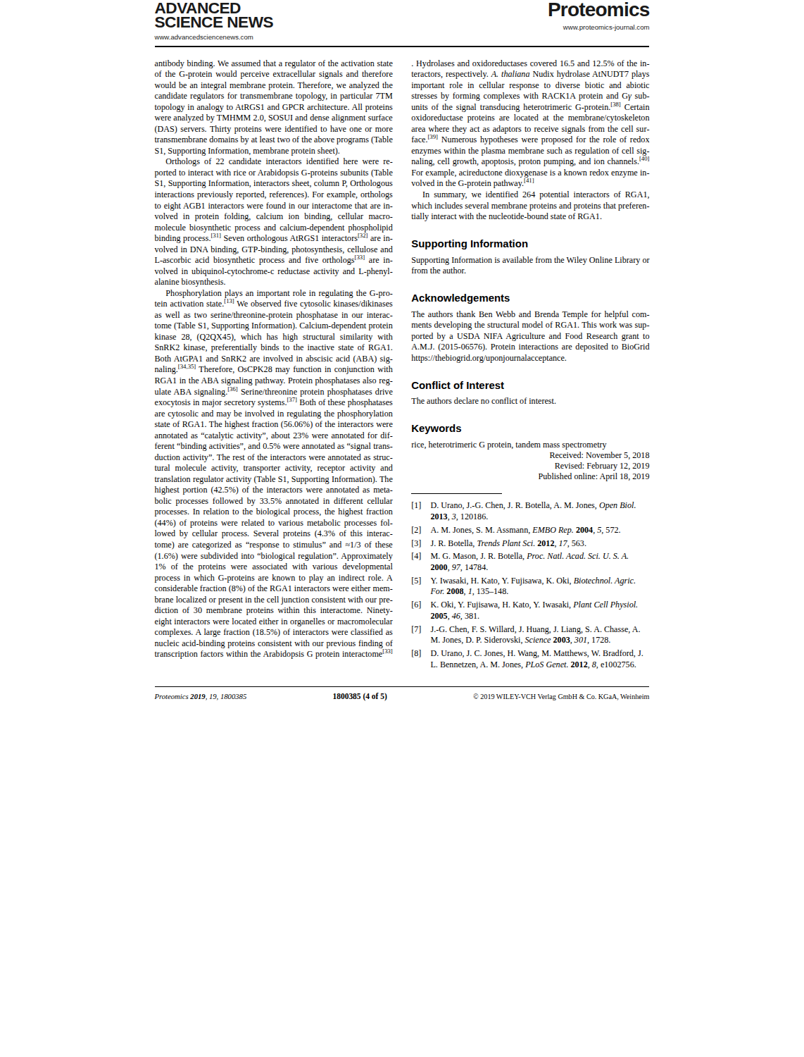ADVANCED SCIENCE NEWS www.advancedsciencenews.com
Proteomics www.proteomics-journal.com
antibody binding. We assumed that a regulator of the activation state of the G-protein would perceive extracellular signals and therefore would be an integral membrane protein. Therefore, we analyzed the candidate regulators for transmembrane topology, in particular 7TM topology in analogy to AtRGS1 and GPCR architecture. All proteins were analyzed by TMHMM 2.0, SOSUI and dense alignment surface (DAS) servers. Thirty proteins were identified to have one or more transmembrane domains by at least two of the above programs (Table S1, Supporting Information, membrane protein sheet).
Orthologs of 22 candidate interactors identified here were reported to interact with rice or Arabidopsis G-proteins subunits (Table S1, Supporting Information, interactors sheet, column P, Orthologous interactions previously reported, references). For example, orthologs to eight AGB1 interactors were found in our interactome that are involved in protein folding, calcium ion binding, cellular macromolecule biosynthetic process and calcium-dependent phospholipid binding process.[31] Seven orthologous AtRGS1 interactors[32] are involved in DNA binding, GTP-binding, photosynthesis, cellulose and L-ascorbic acid biosynthetic process and five orthologs[33] are involved in ubiquinol-cytochrome-c reductase activity and L-phenylalanine biosynthesis.
Phosphorylation plays an important role in regulating the G-protein activation state.[13] We observed five cytosolic kinases/dikinases as well as two serine/threonine-protein phosphatase in our interactome (Table S1, Supporting Information). Calcium-dependent protein kinase 28, (Q2QX45), which has high structural similarity with SnRK2 kinase, preferentially binds to the inactive state of RGA1. Both AtGPA1 and SnRK2 are involved in abscisic acid (ABA) signaling.[34,35] Therefore, OsCPK28 may function in conjunction with RGA1 in the ABA signaling pathway. Protein phosphatases also regulate ABA signaling.[36] Serine/threonine protein phosphatases drive exocytosis in major secretory systems.[37] Both of these phosphatases are cytosolic and may be involved in regulating the phosphorylation state of RGA1. The highest fraction (56.06%) of the interactors were annotated as “catalytic activity”, about 23% were annotated for different “binding activities”, and 0.5% were annotated as “signal transduction activity”. The rest of the interactors were annotated as structural molecule activity, transporter activity, receptor activity and translation regulator activity (Table S1, Supporting Information). The highest portion (42.5%) of the interactors were annotated as metabolic processes followed by 33.5% annotated in different cellular processes. In relation to the biological process, the highest fraction (44%) of proteins were related to various metabolic processes followed by cellular process. Several proteins (4.3% of this interactome) are categorized as “response to stimulus” and ≈1/3 of these (1.6%) were subdivided into “biological regulation”. Approximately 1% of the proteins were associated with various developmental process in which G-proteins are known to play an indirect role. A considerable fraction (8%) of the RGA1 interactors were either membrane localized or present in the cell junction consistent with our prediction of 30 membrane proteins within this interactome. Ninety-eight interactors were located either in organelles or macromolecular complexes. A large fraction (18.5%) of interactors were classified as nucleic acid-binding proteins consistent with our previous finding of transcription factors within the Arabidopsis G protein interactome[33] . Hydrolases and oxidoreductases covered 16.5 and 12.5% of the interactors, respectively. A. thaliana Nudix hydrolase AtNUDT7 plays important role in cellular response to diverse biotic and abiotic stresses by forming complexes with RACK1A protein and Gγ subunits of the signal transducing heterotrimeric G-protein.[38] Certain oxidoreductase proteins are located at the membrane/cytoskeleton area where they act as adaptors to receive signals from the cell surface.[39] Numerous hypotheses were proposed for the role of redox enzymes within the plasma membrane such as regulation of cell signaling, cell growth, apoptosis, proton pumping, and ion channels.[40] For example, acireductone dioxygenase is a known redox enzyme involved in the G-protein pathway.[41]
In summary, we identified 264 potential interactors of RGA1, which includes several membrane proteins and proteins that preferentially interact with the nucleotide-bound state of RGA1.
Supporting Information
Supporting Information is available from the Wiley Online Library or from the author.
Acknowledgements
The authors thank Ben Webb and Brenda Temple for helpful comments developing the structural model of RGA1. This work was supported by a USDA NIFA Agriculture and Food Research grant to A.M.J. (2015-06576). Protein interactions are deposited to BioGrid https://thebiogrid.org/uponjournalacceptance.
Conflict of Interest
The authors declare no conflict of interest.
Keywords
rice, heterotrimeric G protein, tandem mass spectrometry
Received: November 5, 2018
Revised: February 12, 2019
Published online: April 18, 2019
D. Urano, J.-G. Chen, J. R. Botella, A. M. Jones, Open Biol. 2013, 3, 120186.
A. M. Jones, S. M. Assmann, EMBO Rep. 2004, 5, 572.
J. R. Botella, Trends Plant Sci. 2012, 17, 563.
M. G. Mason, J. R. Botella, Proc. Natl. Acad. Sci. U. S. A. 2000, 97, 14784.
Y. Iwasaki, H. Kato, Y. Fujisawa, K. Oki, Biotechnol. Agric. For. 2008, 1, 135–148.
K. Oki, Y. Fujisawa, H. Kato, Y. Iwasaki, Plant Cell Physiol. 2005, 46, 381.
J.-G. Chen, F. S. Willard, J. Huang, J. Liang, S. A. Chasse, A. M. Jones, D. P. Siderovski, Science 2003, 301, 1728.
D. Urano, J. C. Jones, H. Wang, M. Matthews, W. Bradford, J. L. Bennetzen, A. M. Jones, PLoS Genet. 2012, 8, e1002756.
Proteomics 2019, 19, 1800385
1800385 (4 of 5)
© 2019 WILEY-VCH Verlag GmbH & Co. KGaA, Weinheim